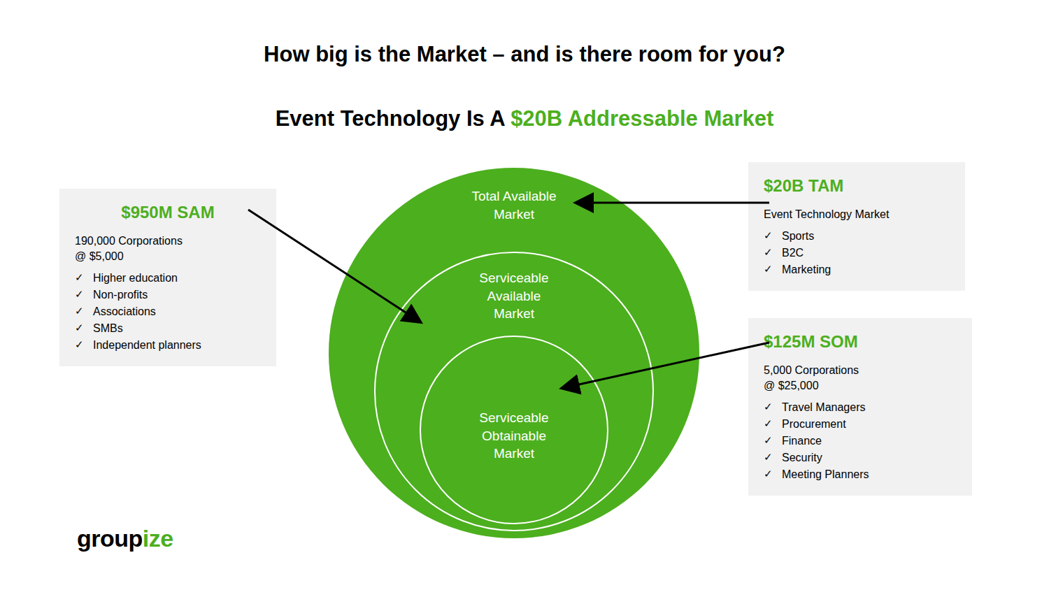How big is the Market – and is there room for you?
Event Technology Is A $20B Addressable Market
Total Available
Market
Serviceable
Available
Market
Serviceable
Obtainable
Market
$950M SAM
190,000 Corporations
@ $5,000
Higher education
Non-profits
Associations
SMBs
Independent planners
$20B TAM
Event Technology Market
Sports
B2C
Marketing
$125M SOM
5,000 Corporations
@ $25,000
Travel Managers
Procurement
Finance
Security
Meeting Planners
groupize